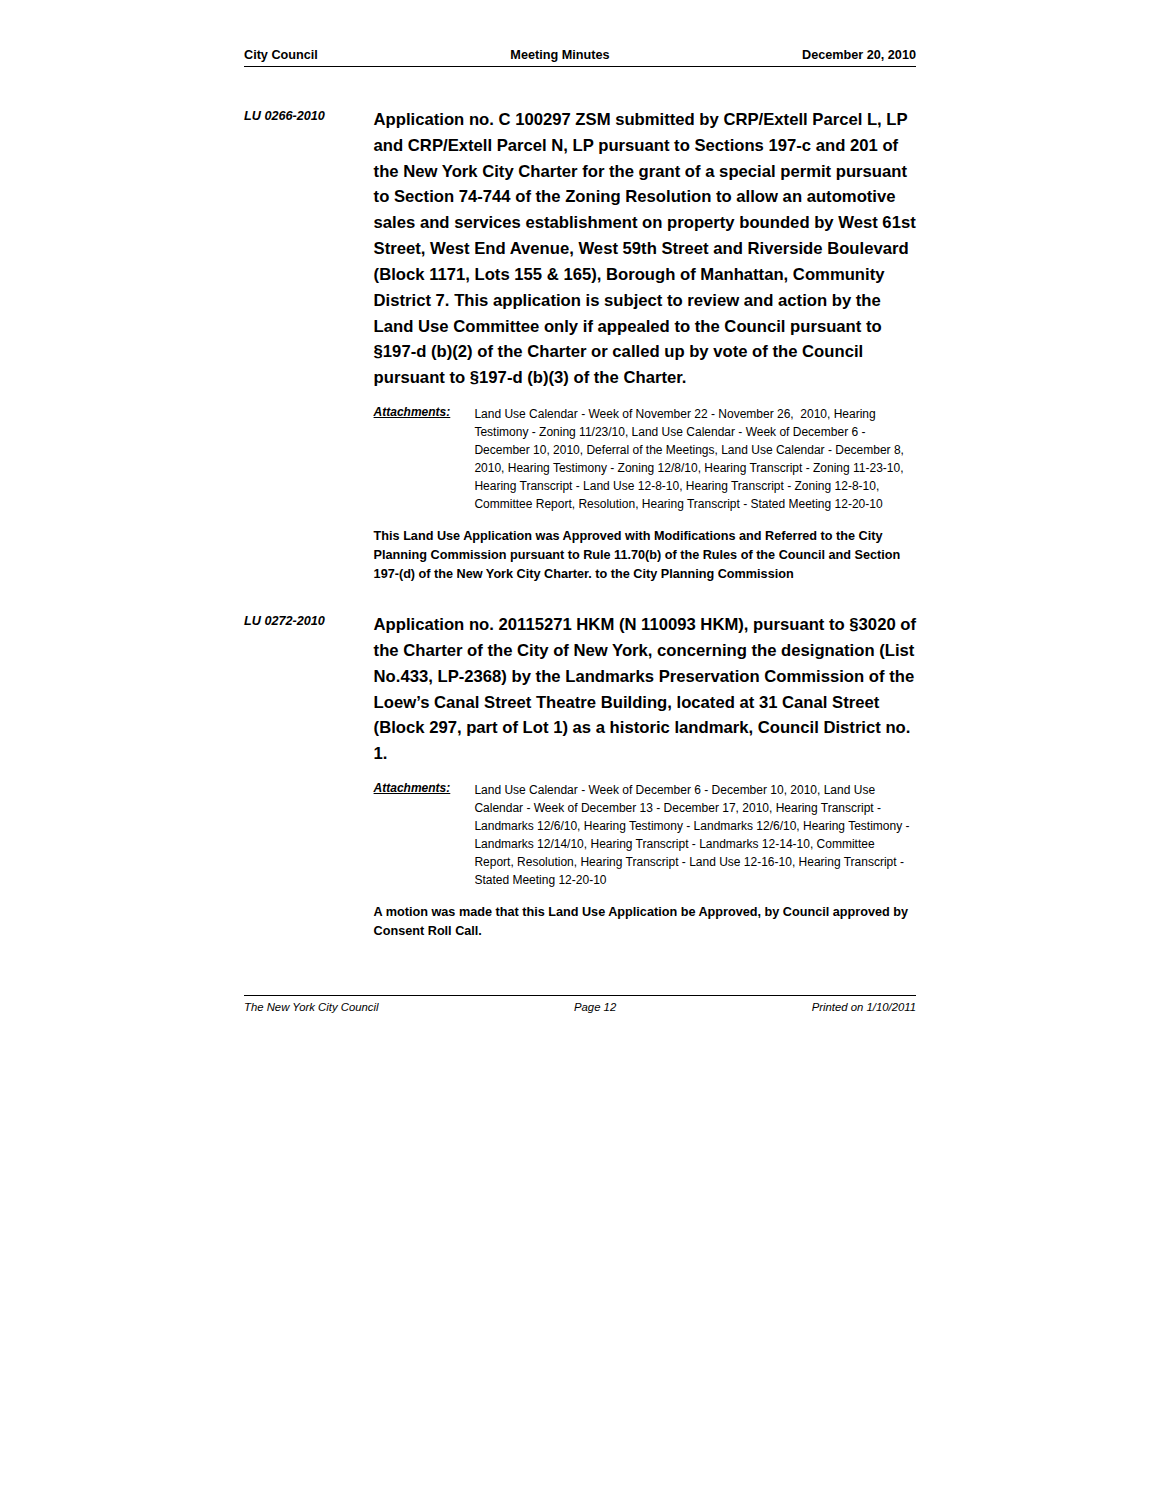City Council
Meeting Minutes
December 20, 2010
LU 0266-2010
Application no. C 100297 ZSM submitted by CRP/Extell Parcel L, LP and CRP/Extell Parcel N, LP pursuant to Sections 197-c and 201 of the New York City Charter for the grant of a special permit pursuant to Section 74-744 of the Zoning Resolution to allow an automotive sales and services establishment on property bounded by West 61st Street, West End Avenue, West 59th Street and Riverside Boulevard (Block 1171, Lots 155 & 165), Borough of Manhattan, Community District 7. This application is subject to review and action by the Land Use Committee only if appealed to the Council pursuant to §197-d (b)(2) of the Charter or called up by vote of the Council pursuant to §197-d (b)(3) of the Charter.
Attachments:
Land Use Calendar - Week of November 22 - November 26, 2010, Hearing Testimony - Zoning 11/23/10, Land Use Calendar - Week of December 6 - December 10, 2010, Deferral of the Meetings, Land Use Calendar - December 8, 2010, Hearing Testimony - Zoning 12/8/10, Hearing Transcript - Zoning 11-23-10, Hearing Transcript - Land Use 12-8-10, Hearing Transcript - Zoning 12-8-10, Committee Report, Resolution, Hearing Transcript - Stated Meeting 12-20-10
This Land Use Application was Approved with Modifications and Referred to the City Planning Commission pursuant to Rule 11.70(b) of the Rules of the Council and Section 197-(d) of the New York City Charter. to the City Planning Commission
LU 0272-2010
Application no. 20115271 HKM (N 110093 HKM), pursuant to §3020 of the Charter of the City of New York, concerning the designation (List No.433, LP-2368) by the Landmarks Preservation Commission of the Loew’s Canal Street Theatre Building, located at 31 Canal Street (Block 297, part of Lot 1) as a historic landmark, Council District no. 1.
Attachments:
Land Use Calendar - Week of December 6 - December 10, 2010, Land Use Calendar - Week of December 13 - December 17, 2010, Hearing Transcript - Landmarks 12/6/10, Hearing Testimony - Landmarks 12/6/10, Hearing Testimony - Landmarks 12/14/10, Hearing Transcript - Landmarks 12-14-10, Committee Report, Resolution, Hearing Transcript - Land Use 12-16-10, Hearing Transcript - Stated Meeting 12-20-10
A motion was made that this Land Use Application be Approved, by Council approved by Consent Roll Call.
The New York City Council
Page 12
Printed on 1/10/2011